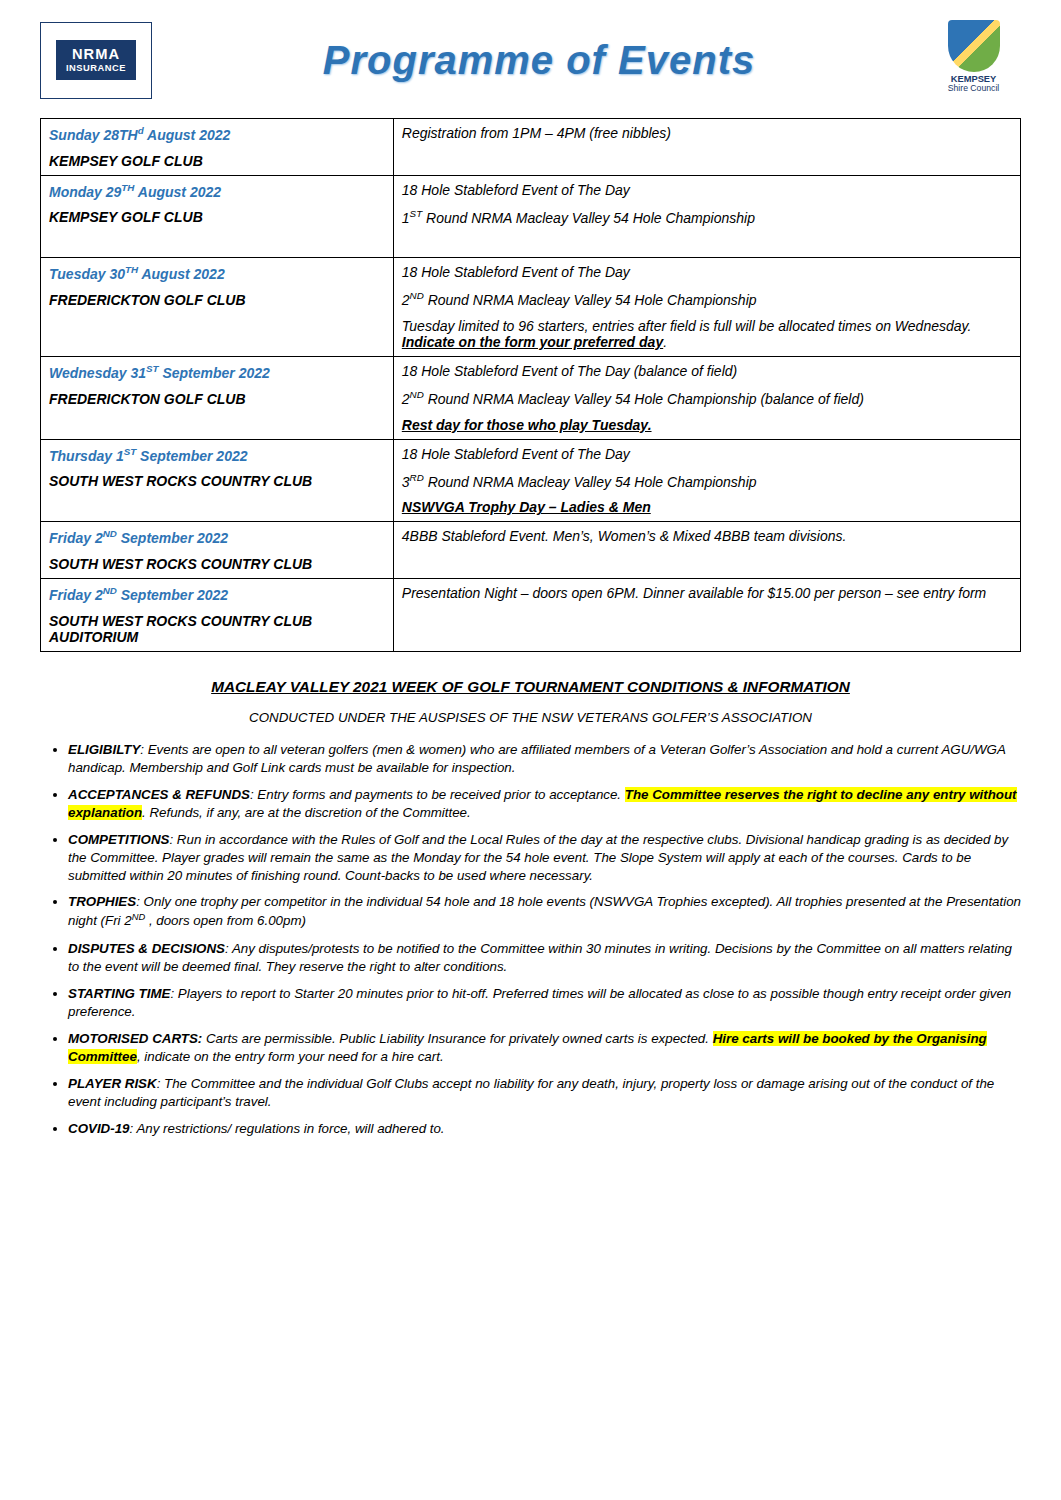NRMA
INSURANCE
Programme of Events
KEMPSEY
Shire Council
| Sunday 28TH d August 2022 KEMPSEY GOLF CLUB | Registration from 1PM – 4PM (free nibbles) |
| Monday 29 TH August 2022 KEMPSEY GOLF CLUB | 18 Hole Stableford Event of The Day 1 ST Round NRMA Macleay Valley 54 Hole Championship |
| Tuesday 30 TH August 2022 FREDERICKTON GOLF CLUB | 18 Hole Stableford Event of The Day 2 ND Round NRMA Macleay Valley 54 Hole Championship Tuesday limited to 96 starters, entries after field is full will be allocated times on Wednesday. Indicate on the form your preferred day . |
| Wednesday 31 ST September 2022 FREDERICKTON GOLF CLUB | 18 Hole Stableford Event of The Day (balance of field) 2 ND Round NRMA Macleay Valley 54 Hole Championship (balance of field) Rest day for those who play Tuesday. |
| Thursday 1 ST September 2022 SOUTH WEST ROCKS COUNTRY CLUB | 18 Hole Stableford Event of The Day 3 RD Round NRMA Macleay Valley 54 Hole Championship NSWVGA Trophy Day – Ladies & Men |
| Friday 2 ND September 2022 SOUTH WEST ROCKS COUNTRY CLUB | 4BBB Stableford Event. Men’s, Women’s & Mixed 4BBB team divisions. |
| Friday 2 ND September 2022 SOUTH WEST ROCKS COUNTRY CLUB AUDITORIUM | Presentation Night – doors open 6PM. Dinner available for $15.00 per person – see entry form |
MACLEAY VALLEY 2021 WEEK OF GOLF TOURNAMENT CONDITIONS & INFORMATION
CONDUCTED UNDER THE AUSPISES OF THE NSW VETERANS GOLFER’S ASSOCIATION
ELIGIBILTY: Events are open to all veteran golfers (men & women) who are affiliated members of a Veteran Golfer’s Association and hold a current AGU/WGA handicap. Membership and Golf Link cards must be available for inspection.
ACCEPTANCES & REFUNDS: Entry forms and payments to be received prior to acceptance. The Committee reserves the right to decline any entry without explanation. Refunds, if any, are at the discretion of the Committee.
COMPETITIONS: Run in accordance with the Rules of Golf and the Local Rules of the day at the respective clubs. Divisional handicap grading is as decided by the Committee. Player grades will remain the same as the Monday for the 54 hole event. The Slope System will apply at each of the courses. Cards to be submitted within 20 minutes of finishing round. Count-backs to be used where necessary.
TROPHIES: Only one trophy per competitor in the individual 54 hole and 18 hole events (NSWVGA Trophies excepted). All trophies presented at the Presentation night (Fri 2ND , doors open from 6.00pm)
DISPUTES & DECISIONS: Any disputes/protests to be notified to the Committee within 30 minutes in writing. Decisions by the Committee on all matters relating to the event will be deemed final. They reserve the right to alter conditions.
STARTING TIME: Players to report to Starter 20 minutes prior to hit-off. Preferred times will be allocated as close to as possible though entry receipt order given preference.
MOTORISED CARTS: Carts are permissible. Public Liability Insurance for privately owned carts is expected. Hire carts will be booked by the Organising Committee, indicate on the entry form your need for a hire cart.
PLAYER RISK: The Committee and the individual Golf Clubs accept no liability for any death, injury, property loss or damage arising out of the conduct of the event including participant’s travel.
COVID-19: Any restrictions/ regulations in force, will adhered to.